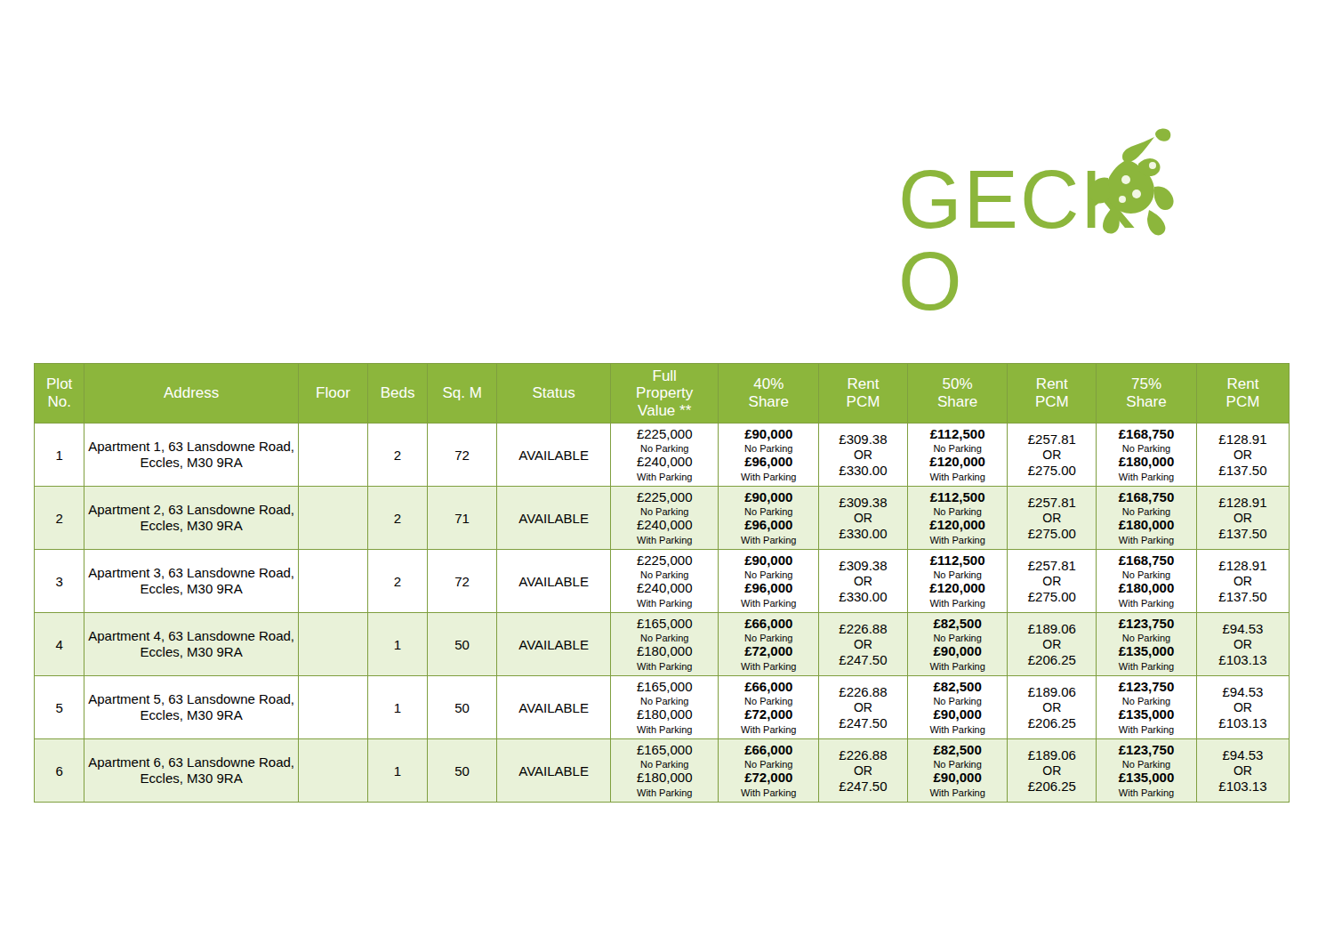GECKO
| Plot No. | Address | Floor | Beds | Sq. M | Status | Full Property Value ** | 40% Share | Rent PCM | 50% Share | Rent PCM | 75% Share | Rent PCM |
| --- | --- | --- | --- | --- | --- | --- | --- | --- | --- | --- | --- | --- |
| 1 | Apartment 1, 63 Lansdowne Road, Eccles, M30 9RA | | 2 | 72 | AVAILABLE | £225,000 No Parking £240,000 With Parking | £90,000 No Parking £96,000 With Parking | £309.38 OR £330.00 | £112,500 No Parking £120,000 With Parking | £257.81 OR £275.00 | £168,750 No Parking £180,000 With Parking | £128.91 OR £137.50 |
| 2 | Apartment 2, 63 Lansdowne Road, Eccles, M30 9RA | | 2 | 71 | AVAILABLE | £225,000 No Parking £240,000 With Parking | £90,000 No Parking £96,000 With Parking | £309.38 OR £330.00 | £112,500 No Parking £120,000 With Parking | £257.81 OR £275.00 | £168,750 No Parking £180,000 With Parking | £128.91 OR £137.50 |
| 3 | Apartment 3, 63 Lansdowne Road, Eccles, M30 9RA | | 2 | 72 | AVAILABLE | £225,000 No Parking £240,000 With Parking | £90,000 No Parking £96,000 With Parking | £309.38 OR £330.00 | £112,500 No Parking £120,000 With Parking | £257.81 OR £275.00 | £168,750 No Parking £180,000 With Parking | £128.91 OR £137.50 |
| 4 | Apartment 4, 63 Lansdowne Road, Eccles, M30 9RA | | 1 | 50 | AVAILABLE | £165,000 No Parking £180,000 With Parking | £66,000 No Parking £72,000 With Parking | £226.88 OR £247.50 | £82,500 No Parking £90,000 With Parking | £189.06 OR £206.25 | £123,750 No Parking £135,000 With Parking | £94.53 OR £103.13 |
| 5 | Apartment 5, 63 Lansdowne Road, Eccles, M30 9RA | | 1 | 50 | AVAILABLE | £165,000 No Parking £180,000 With Parking | £66,000 No Parking £72,000 With Parking | £226.88 OR £247.50 | £82,500 No Parking £90,000 With Parking | £189.06 OR £206.25 | £123,750 No Parking £135,000 With Parking | £94.53 OR £103.13 |
| 6 | Apartment 6, 63 Lansdowne Road, Eccles, M30 9RA | | 1 | 50 | AVAILABLE | £165,000 No Parking £180,000 With Parking | £66,000 No Parking £72,000 With Parking | £226.88 OR £247.50 | £82,500 No Parking £90,000 With Parking | £189.06 OR £206.25 | £123,750 No Parking £135,000 With Parking | £94.53 OR £103.13 |